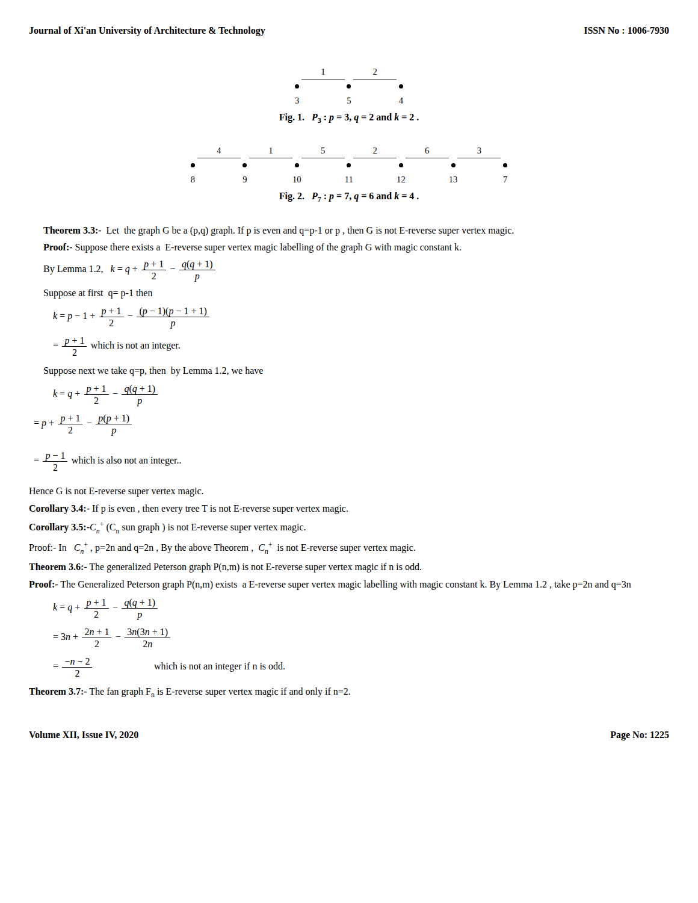Journal of Xi'an University of Architecture & Technology ISSN No : 1006-7930
| | 1 | | 2 | |
| 3 | | 5 | | 4 |
Fig. 1. P3 : p = 3, q = 2 and k = 2 .
| | 4 | | 1 | | 5 | | 2 | | 6 | | 3 | |
| 8 | | 9 | | 10 | | 11 | | 12 | | 13 | | 7 |
Fig. 2. P7 : p = 7, q = 6 and k = 4 .
Theorem 3.3:- Let the graph G be a (p,q) graph. If p is even and q=p-1 or p , then G is not E-reverse super vertex magic.
Proof:- Suppose there exists a E-reverse super vertex magic labelling of the graph G with magic constant k.
By Lemma 1.2, k = q + p + 12 − q(q + 1) p
Suppose at first q= p-1 then
k = p − 1 + p + 12 − (p − 1)(p − 1 + 1) p
= p + 12 which is not an integer.
Suppose next we take q=p, then by Lemma 1.2, we have
k = q + p + 12 − q(q + 1) p
= p + p + 12 − p(p + 1) p
= p − 12 which is also not an integer..
Hence G is not E-reverse super vertex magic.
Corollary 3.4:- If p is even , then every tree T is not E-reverse super vertex magic.
Corollary 3.5:-Cn+ (Cn sun graph ) is not E-reverse super vertex magic.
Proof:- In Cn+ , p=2n and q=2n , By the above Theorem , Cn+ is not E-reverse super vertex magic.
Theorem 3.6:- The generalized Peterson graph P(n,m) is not E-reverse super vertex magic if n is odd.
Proof:- The Generalized Peterson graph P(n,m) exists a E-reverse super vertex magic labelling with magic constant k. By Lemma 1.2 , take p=2n and q=3n
k = q + p + 12 − q(q + 1) p
= 3n + 2n + 12 − 3n(3n + 1) 2n
= −n − 22 which is not an integer if n is odd.
Theorem 3.7:- The fan graph Fn is E-reverse super vertex magic if and only if n=2.
Volume XII, Issue IV, 2020 Page No: 1225